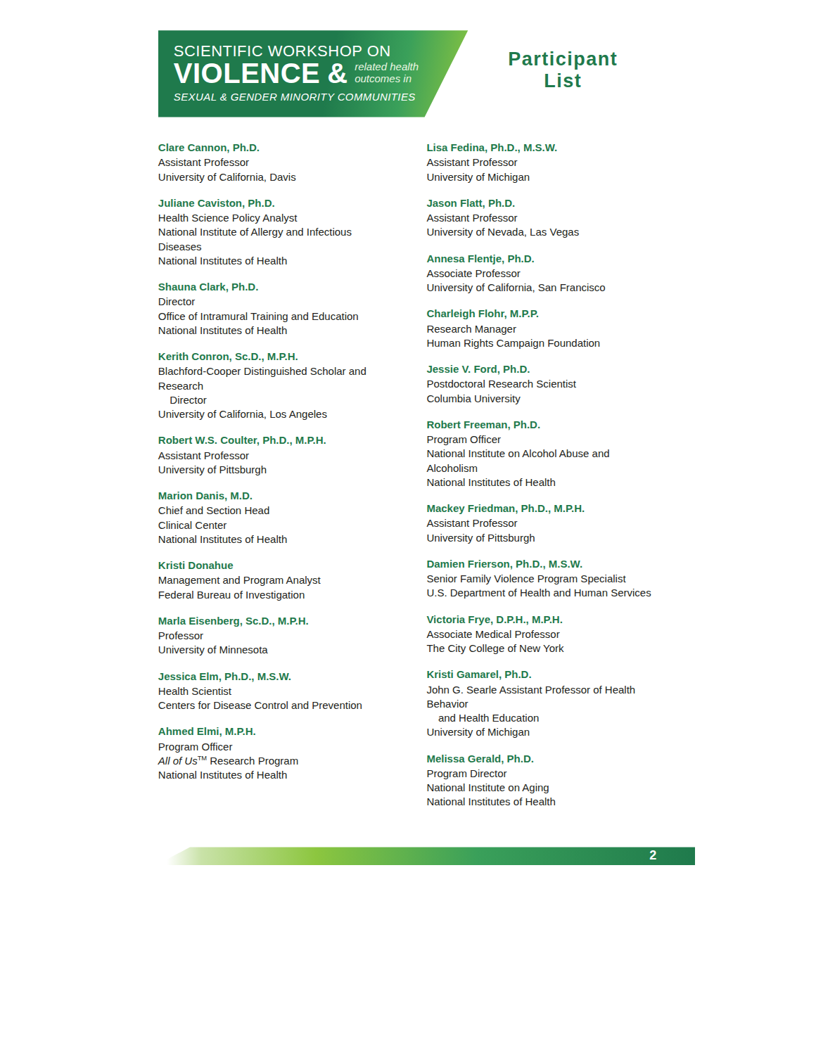Scientific Workshop on
Violence& related health
outcomes in
Sexual & Gender Minority Communities
Participant
List
Clare Cannon, Ph.D.
Assistant Professor
University of California, Davis
Juliane Caviston, Ph.D.
Health Science Policy Analyst
National Institute of Allergy and Infectious Diseases
National Institutes of Health
Shauna Clark, Ph.D.
Director
Office of Intramural Training and Education
National Institutes of Health
Kerith Conron, Sc.D., M.P.H.
Blachford-Cooper Distinguished Scholar and Research
Director
University of California, Los Angeles
Robert W.S. Coulter, Ph.D., M.P.H.
Assistant Professor
University of Pittsburgh
Marion Danis, M.D.
Chief and Section Head
Clinical Center
National Institutes of Health
Kristi Donahue
Management and Program Analyst
Federal Bureau of Investigation
Marla Eisenberg, Sc.D., M.P.H.
Professor
University of Minnesota
Jessica Elm, Ph.D., M.S.W.
Health Scientist
Centers for Disease Control and Prevention
Ahmed Elmi, M.P.H.
Program Officer
All of Us TM Research Program
National Institutes of Health
Lisa Fedina, Ph.D., M.S.W.
Assistant Professor
University of Michigan
Jason Flatt, Ph.D.
Assistant Professor
University of Nevada, Las Vegas
Annesa Flentje, Ph.D.
Associate Professor
University of California, San Francisco
Charleigh Flohr, M.P.P.
Research Manager
Human Rights Campaign Foundation
Jessie V. Ford, Ph.D.
Postdoctoral Research Scientist
Columbia University
Robert Freeman, Ph.D.
Program Officer
National Institute on Alcohol Abuse and Alcoholism
National Institutes of Health
Mackey Friedman, Ph.D., M.P.H.
Assistant Professor
University of Pittsburgh
Damien Frierson, Ph.D., M.S.W.
Senior Family Violence Program Specialist
U.S. Department of Health and Human Services
Victoria Frye, D.P.H., M.P.H.
Associate Medical Professor
The City College of New York
Kristi Gamarel, Ph.D.
John G. Searle Assistant Professor of Health Behavior
and Health Education
University of Michigan
Melissa Gerald, Ph.D.
Program Director
National Institute on Aging
National Institutes of Health
2